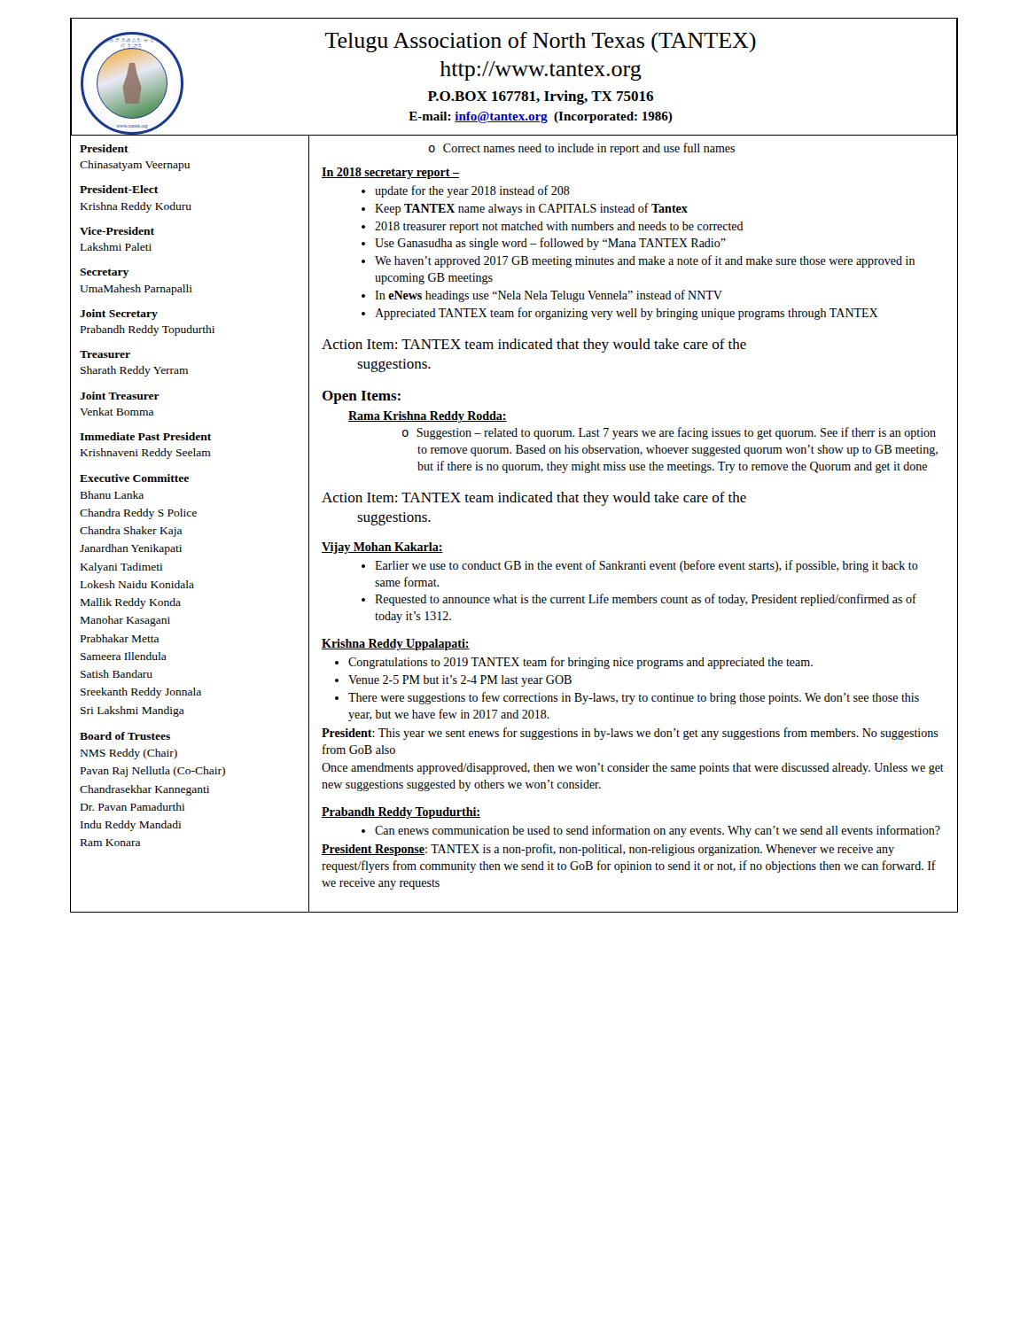తెలుగు అసోసియేషన్ ఆఫ్ నార్త్ టెక్సాస్
www.tantex.org
Telugu Association of North Texas (TANTEX)
http://www.tantex.org
P.O.BOX 167781, Irving, TX 75016
E-mail: info@tantex.org (Incorporated: 1986)
President
Chinasatyam Veernapu
President-Elect
Krishna Reddy Koduru
Vice-President
Lakshmi Paleti
Secretary
UmaMahesh Parnapalli
Joint Secretary
Prabandh Reddy Topudurthi
Treasurer
Sharath Reddy Yerram
Joint Treasurer
Venkat Bomma
Immediate Past President
Krishnaveni Reddy Seelam
Executive Committee
Bhanu Lanka
Chandra Reddy S Police
Chandra Shaker Kaja
Janardhan Yenikapati
Kalyani Tadimeti
Lokesh Naidu Konidala
Mallik Reddy Konda
Manohar Kasagani
Prabhakar Metta
Sameera Illendula
Satish Bandaru
Sreekanth Reddy Jonnala
Sri Lakshmi Mandiga
Board of Trustees
NMS Reddy (Chair)
Pavan Raj Nellutla (Co-Chair)
Chandrasekhar Kanneganti
Dr. Pavan Pamadurthi
Indu Reddy Mandadi
Ram Konara
Correct names need to include in report and use full names
In 2018 secretary report –
update for the year 2018 instead of 208
Keep TANTEX name always in CAPITALS instead of Tantex
2018 treasurer report not matched with numbers and needs to be corrected
Use Ganasudha as single word – followed by “Mana TANTEX Radio”
We haven’t approved 2017 GB meeting minutes and make a note of it and make sure those were approved in upcoming GB meetings
In eNews headings use “Nela Nela Telugu Vennela” instead of NNTV
Appreciated TANTEX team for organizing very well by bringing unique programs through TANTEX
Action Item: TANTEX team indicated that they would take care of the suggestions.
Open Items:
Rama Krishna Reddy Rodda:
Suggestion – related to quorum. Last 7 years we are facing issues to get quorum. See if therr is an option to remove quorum. Based on his observation, whoever suggested quorum won’t show up to GB meeting, but if there is no quorum, they might miss use the meetings. Try to remove the Quorum and get it done
Action Item: TANTEX team indicated that they would take care of the suggestions.
Vijay Mohan Kakarla:
Earlier we use to conduct GB in the event of Sankranti event (before event starts), if possible, bring it back to same format.
Requested to announce what is the current Life members count as of today, President replied/confirmed as of today it’s 1312.
Krishna Reddy Uppalapati:
Congratulations to 2019 TANTEX team for bringing nice programs and appreciated the team.
Venue 2-5 PM but it’s 2-4 PM last year GOB
There were suggestions to few corrections in By-laws, try to continue to bring those points. We don’t see those this year, but we have few in 2017 and 2018.
President: This year we sent enews for suggestions in by-laws we don’t get any suggestions from members. No suggestions from GoB also
Once amendments approved/disapproved, then we won’t consider the same points that were discussed already. Unless we get new suggestions suggested by others we won’t consider.
Prabandh Reddy Topudurthi:
Can enews communication be used to send information on any events. Why can’t we send all events information?
President Response: TANTEX is a non-profit, non-political, non-religious organization. Whenever we receive any request/flyers from community then we send it to GoB for opinion to send it or not, if no objections then we can forward. If we receive any requests